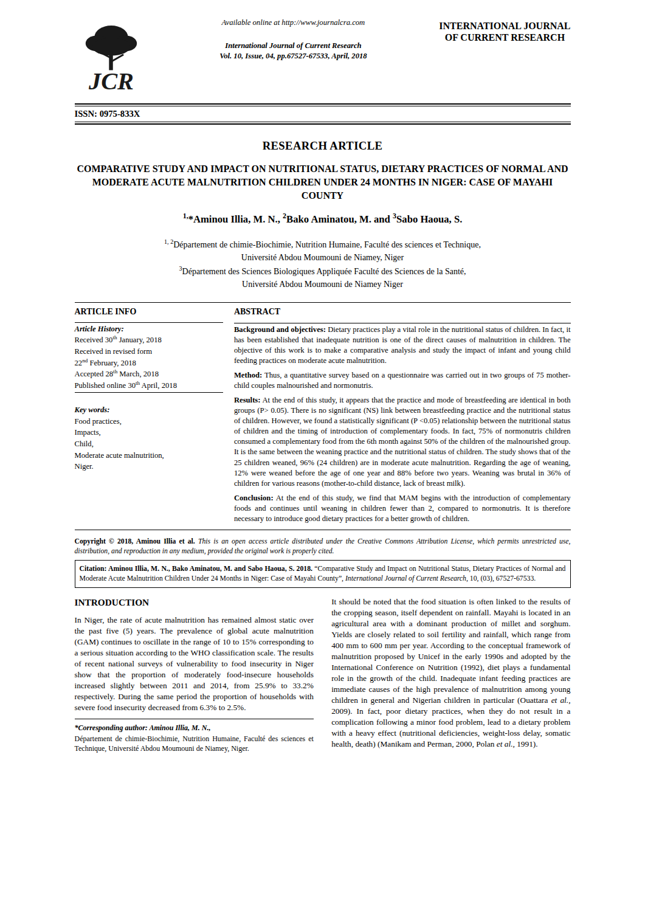JCR
Available online at http://www.journalcra.com
International Journal of Current Research
Vol. 10, Issue, 04, pp.67527-67533, April, 2018
INTERNATIONAL JOURNAL
OF CURRENT RESEARCH
ISSN: 0975-833X
RESEARCH ARTICLE
Comparative Study and Impact on Nutritional Status, Dietary Practices of Normal and Moderate Acute Malnutrition Children Under 24 Months in Niger: Case of Mayahi County
1,*Aminou Illia, M. N., 2Bako Aminatou, M. and 3Sabo Haoua, S.
1, 2Département de chimie-Biochimie, Nutrition Humaine, Faculté des sciences et Technique,
Université Abdou Moumouni de Niamey, Niger
3Département des Sciences Biologiques Appliquée Faculté des Sciences de la Santé,
Université Abdou Moumouni de Niamey Niger
ARTICLE INFO
Article History:
Received 30th January, 2018
Received in revised form
22nd February, 2018
Accepted 28th March, 2018
Published online 30th April, 2018
Key words:
Food practices,
Impacts,
Child,
Moderate acute malnutrition,
Niger.
ABSTRACT
Background and objectives: Dietary practices play a vital role in the nutritional status of children. In fact, it has been established that inadequate nutrition is one of the direct causes of malnutrition in children. The objective of this work is to make a comparative analysis and study the impact of infant and young child feeding practices on moderate acute malnutrition.
Method: Thus, a quantitative survey based on a questionnaire was carried out in two groups of 75 mother-child couples malnourished and normonutris.
Results: At the end of this study, it appears that the practice and mode of breastfeeding are identical in both groups (P> 0.05). There is no significant (NS) link between breastfeeding practice and the nutritional status of children. However, we found a statistically significant (P <0.05) relationship between the nutritional status of children and the timing of introduction of complementary foods. In fact, 75% of normonutris children consumed a complementary food from the 6th month against 50% of the children of the malnourished group. It is the same between the weaning practice and the nutritional status of children. The study shows that of the 25 children weaned, 96% (24 children) are in moderate acute malnutrition. Regarding the age of weaning, 12% were weaned before the age of one year and 88% before two years. Weaning was brutal in 36% of children for various reasons (mother-to-child distance, lack of breast milk).
Conclusion: At the end of this study, we find that MAM begins with the introduction of complementary foods and continues until weaning in children fewer than 2, compared to normonutris. It is therefore necessary to introduce good dietary practices for a better growth of children.
Copyright © 2018, Aminou Illia et al. This is an open access article distributed under the Creative Commons Attribution License, which permits unrestricted use, distribution, and reproduction in any medium, provided the original work is properly cited.
Citation: Aminou Illia, M. N., Bako Aminatou, M. and Sabo Haoua, S. 2018. “Comparative Study and Impact on Nutritional Status, Dietary Practices of Normal and Moderate Acute Malnutrition Children Under 24 Months in Niger: Case of Mayahi County”, International Journal of Current Research, 10, (03), 67527-67533.
INTRODUCTION
In Niger, the rate of acute malnutrition has remained almost static over the past five (5) years. The prevalence of global acute malnutrition (GAM) continues to oscillate in the range of 10 to 15% corresponding to a serious situation according to the WHO classification scale. The results of recent national surveys of vulnerability to food insecurity in Niger show that the proportion of moderately food-insecure households increased slightly between 2011 and 2014, from 25.9% to 33.2% respectively. During the same period the proportion of households with severe food insecurity decreased from 6.3% to 2.5%.
*Corresponding author: Aminou Illia, M. N.,
Département de chimie-Biochimie, Nutrition Humaine, Faculté des sciences et Technique, Université Abdou Moumouni de Niamey, Niger.
It should be noted that the food situation is often linked to the results of the cropping season, itself dependent on rainfall. Mayahi is located in an agricultural area with a dominant production of millet and sorghum. Yields are closely related to soil fertility and rainfall, which range from 400 mm to 600 mm per year. According to the conceptual framework of malnutrition proposed by Unicef in the early 1990s and adopted by the International Conference on Nutrition (1992), diet plays a fundamental role in the growth of the child. Inadequate infant feeding practices are immediate causes of the high prevalence of malnutrition among young children in general and Nigerian children in particular (Ouattara et al., 2009). In fact, poor dietary practices, when they do not result in a complication following a minor food problem, lead to a dietary problem with a heavy effect (nutritional deficiencies, weight-loss delay, somatic health, death) (Manikam and Perman, 2000, Polan et al., 1991).